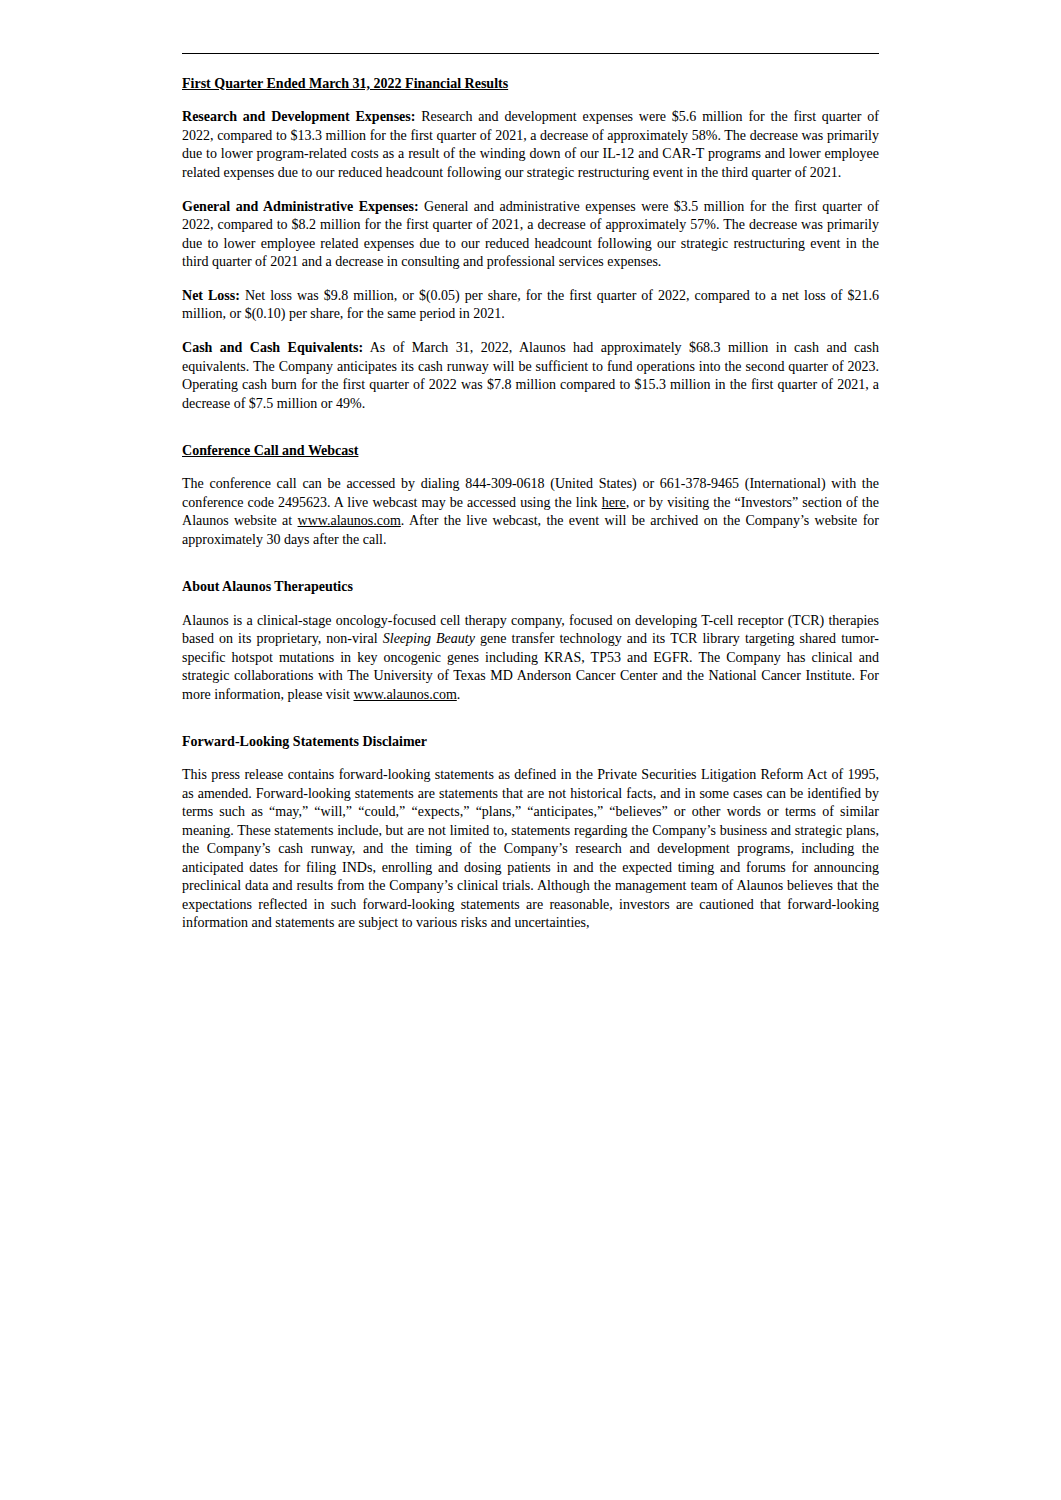First Quarter Ended March 31, 2022 Financial Results
Research and Development Expenses: Research and development expenses were $5.6 million for the first quarter of 2022, compared to $13.3 million for the first quarter of 2021, a decrease of approximately 58%. The decrease was primarily due to lower program-related costs as a result of the winding down of our IL-12 and CAR-T programs and lower employee related expenses due to our reduced headcount following our strategic restructuring event in the third quarter of 2021.
General and Administrative Expenses: General and administrative expenses were $3.5 million for the first quarter of 2022, compared to $8.2 million for the first quarter of 2021, a decrease of approximately 57%. The decrease was primarily due to lower employee related expenses due to our reduced headcount following our strategic restructuring event in the third quarter of 2021 and a decrease in consulting and professional services expenses.
Net Loss: Net loss was $9.8 million, or $(0.05) per share, for the first quarter of 2022, compared to a net loss of $21.6 million, or $(0.10) per share, for the same period in 2021.
Cash and Cash Equivalents: As of March 31, 2022, Alaunos had approximately $68.3 million in cash and cash equivalents. The Company anticipates its cash runway will be sufficient to fund operations into the second quarter of 2023. Operating cash burn for the first quarter of 2022 was $7.8 million compared to $15.3 million in the first quarter of 2021, a decrease of $7.5 million or 49%.
Conference Call and Webcast
The conference call can be accessed by dialing 844-309-0618 (United States) or 661-378-9465 (International) with the conference code 2495623. A live webcast may be accessed using the link here, or by visiting the “Investors” section of the Alaunos website at www.alaunos.com. After the live webcast, the event will be archived on the Company’s website for approximately 30 days after the call.
About Alaunos Therapeutics
Alaunos is a clinical-stage oncology-focused cell therapy company, focused on developing T-cell receptor (TCR) therapies based on its proprietary, non-viral Sleeping Beauty gene transfer technology and its TCR library targeting shared tumor-specific hotspot mutations in key oncogenic genes including KRAS, TP53 and EGFR. The Company has clinical and strategic collaborations with The University of Texas MD Anderson Cancer Center and the National Cancer Institute. For more information, please visit www.alaunos.com.
Forward-Looking Statements Disclaimer
This press release contains forward-looking statements as defined in the Private Securities Litigation Reform Act of 1995, as amended. Forward-looking statements are statements that are not historical facts, and in some cases can be identified by terms such as “may,” “will,” “could,” “expects,” “plans,” “anticipates,” “believes” or other words or terms of similar meaning. These statements include, but are not limited to, statements regarding the Company’s business and strategic plans, the Company’s cash runway, and the timing of the Company’s research and development programs, including the anticipated dates for filing INDs, enrolling and dosing patients in and the expected timing and forums for announcing preclinical data and results from the Company’s clinical trials. Although the management team of Alaunos believes that the expectations reflected in such forward-looking statements are reasonable, investors are cautioned that forward-looking information and statements are subject to various risks and uncertainties,